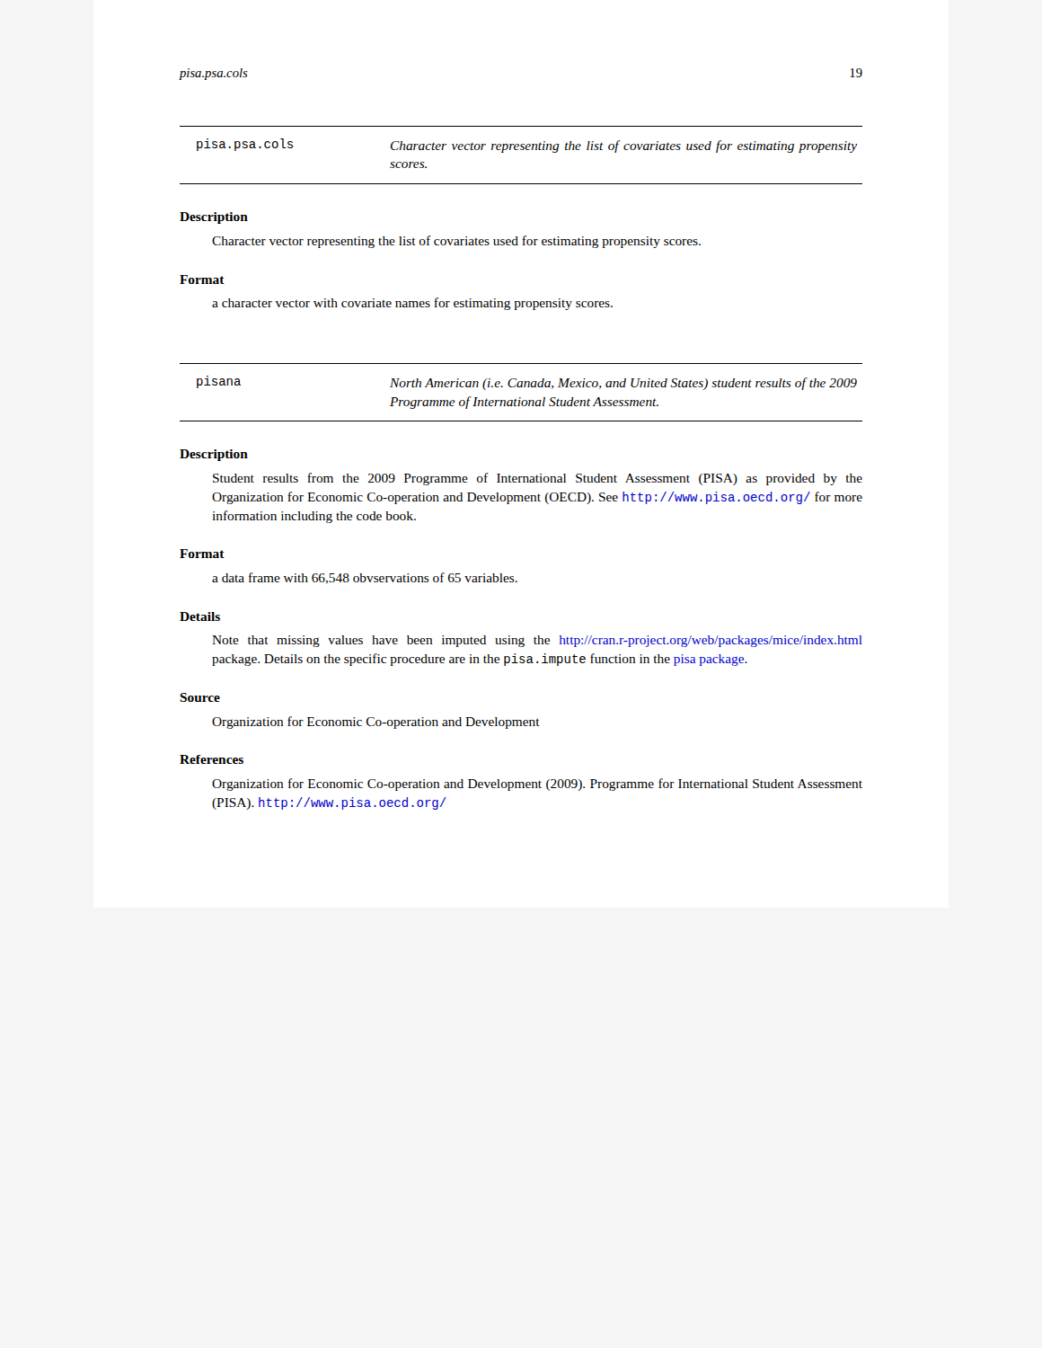pisa.psa.cols
19
| pisa.psa.cols | Character vector representing the list of covariates used for estimating propensity scores. |
Description
Character vector representing the list of covariates used for estimating propensity scores.
Format
a character vector with covariate names for estimating propensity scores.
| pisana | North American (i.e. Canada, Mexico, and United States) student results of the 2009 Programme of International Student Assessment. |
Description
Student results from the 2009 Programme of International Student Assessment (PISA) as provided by the Organization for Economic Co-operation and Development (OECD). See http://www.pisa.oecd.org/ for more information including the code book.
Format
a data frame with 66,548 obvservations of 65 variables.
Details
Note that missing values have been imputed using the http://cran.r-project.org/web/packages/mice/index.html package. Details on the specific procedure are in the pisa.impute function in the pisa package.
Source
Organization for Economic Co-operation and Development
References
Organization for Economic Co-operation and Development (2009). Programme for International Student Assessment (PISA). http://www.pisa.oecd.org/